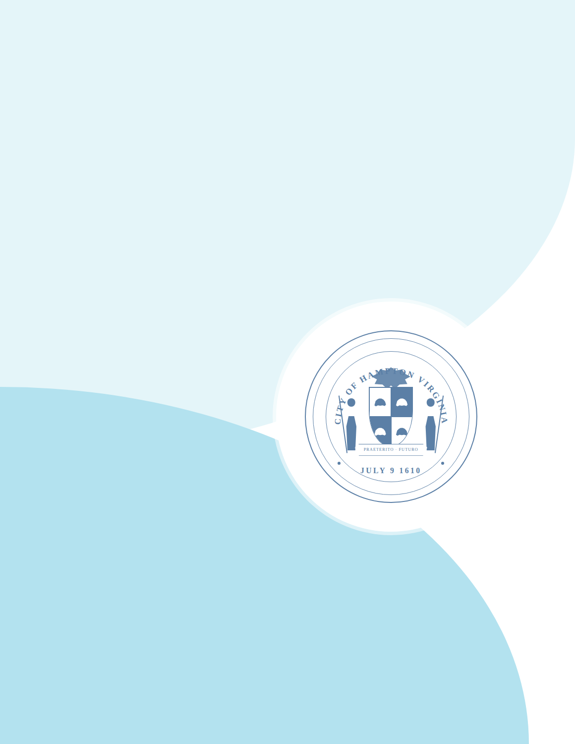City of Hampton, Virginia
CITY OF HAMPTON VIRGINIA
PRAETERITO · FUTURO
JULY 9 1610
Official seal of the City of Hampton, Virginia, bearing the legend “City of Hampton Virginia” and the date July 9, 1610.